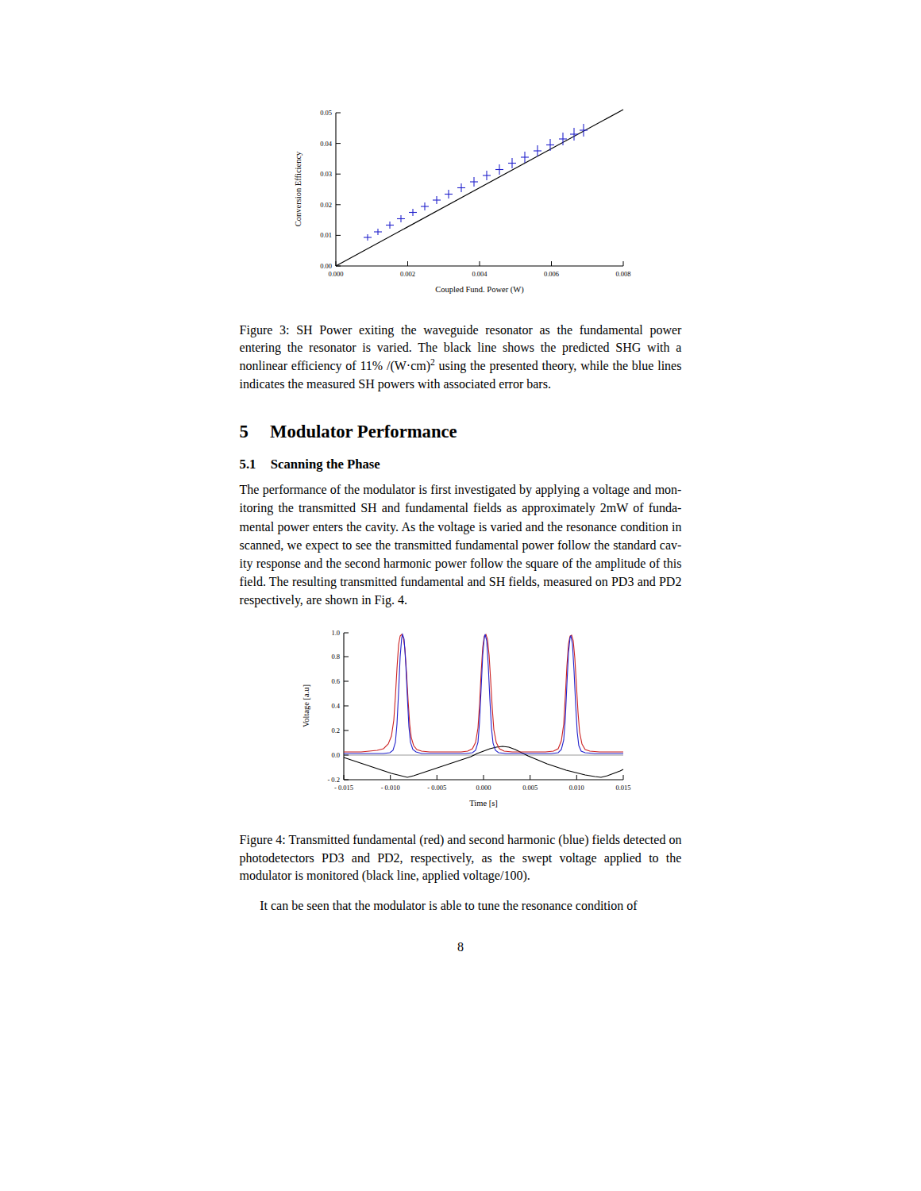0.00 0.01 0.02 0.03 0.04 0.05 0.000 0.002 0.004 0.006 0.008 Coupled Fund. Power (W) Conversion Efficiency
Figure 3: SH Power exiting the waveguide resonator as the fundamental power entering the resonator is varied. The black line shows the predicted SHG with a nonlinear efficiency of 11% /(W·cm)2 using the presented theory, while the blue lines indicates the measured SH powers with associated error bars.
5 Modulator Performance
5.1 Scanning the Phase
The performance of the modulator is first investigated by applying a voltage and monitoring the transmitted SH and fundamental fields as approximately 2mW of fundamental power enters the cavity. As the voltage is varied and the resonance condition in scanned, we expect to see the transmitted fundamental power follow the standard cavity response and the second harmonic power follow the square of the amplitude of this field. The resulting transmitted fundamental and SH fields, measured on PD3 and PD2 respectively, are shown in Fig. 4.
- 0.2 0.0 0.2 0.4 0.6 0.8 1.0 - 0.015 - 0.010 - 0.005 0.000 0.005 0.010 0.015 Time [s] Voltage [a.u]
Figure 4: Transmitted fundamental (red) and second harmonic (blue) fields detected on photodetectors PD3 and PD2, respectively, as the swept voltage applied to the modulator is monitored (black line, applied voltage/100).
It can be seen that the modulator is able to tune the resonance condition of
8